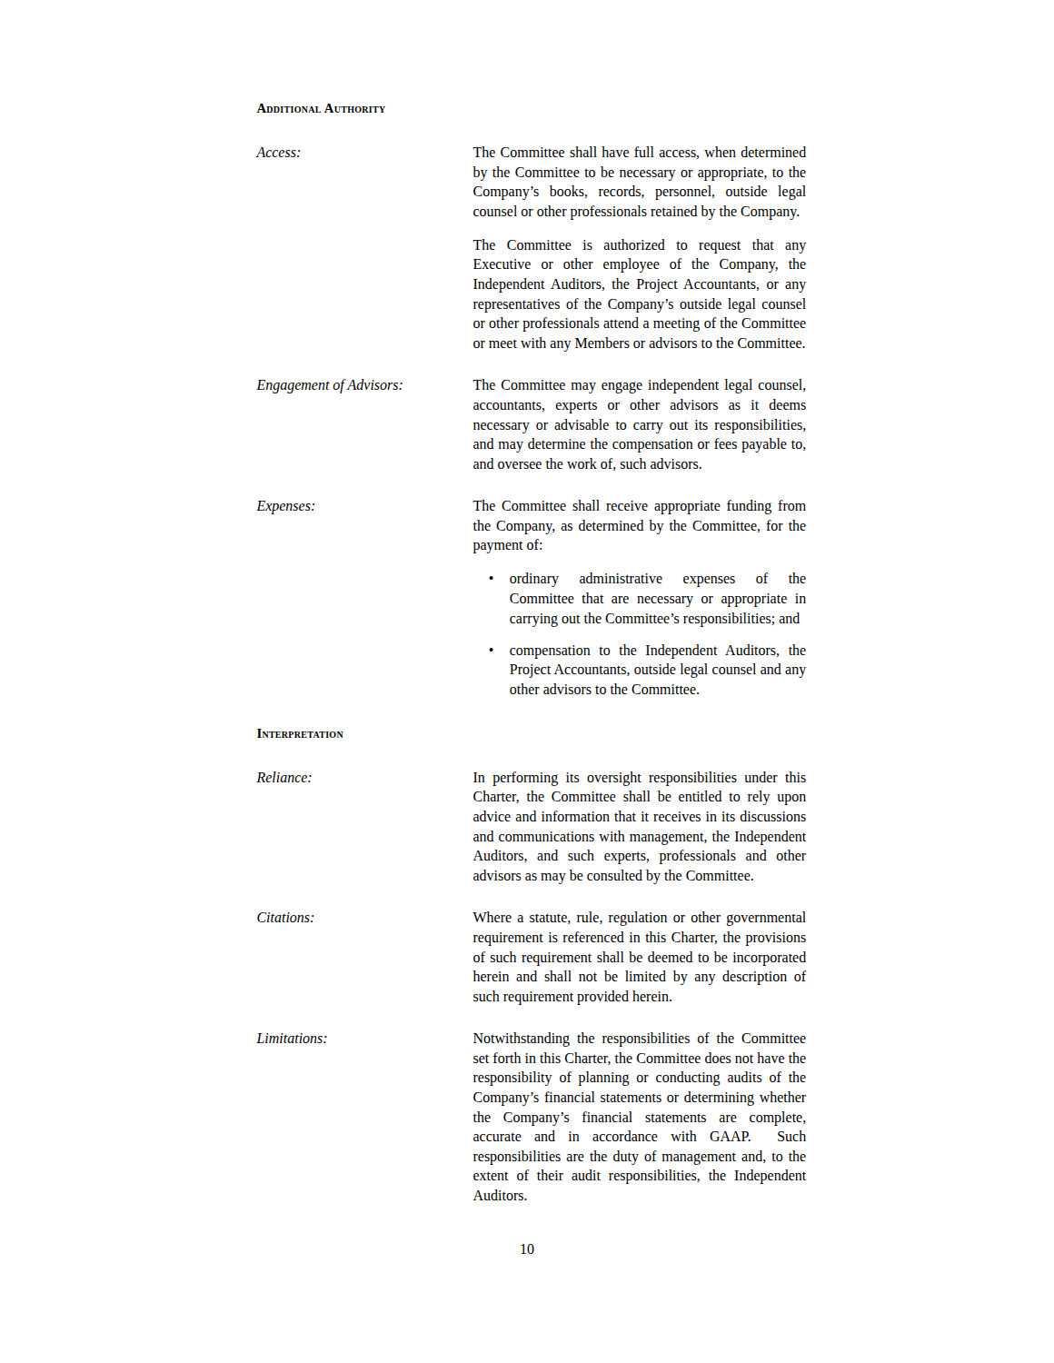Additional Authority
Access:
The Committee shall have full access, when determined by the Committee to be necessary or appropriate, to the Company’s books, records, personnel, outside legal counsel or other professionals retained by the Company.
The Committee is authorized to request that any Executive or other employee of the Company, the Independent Auditors, the Project Accountants, or any representatives of the Company’s outside legal counsel or other professionals attend a meeting of the Committee or meet with any Members or advisors to the Committee.
Engagement of Advisors:
The Committee may engage independent legal counsel, accountants, experts or other advisors as it deems necessary or advisable to carry out its responsibilities, and may determine the compensation or fees payable to, and oversee the work of, such advisors.
Expenses:
The Committee shall receive appropriate funding from the Company, as determined by the Committee, for the payment of:
ordinary administrative expenses of the Committee that are necessary or appropriate in carrying out the Committee’s responsibilities; and
compensation to the Independent Auditors, the Project Accountants, outside legal counsel and any other advisors to the Committee.
Interpretation
Reliance:
In performing its oversight responsibilities under this Charter, the Committee shall be entitled to rely upon advice and information that it receives in its discussions and communications with management, the Independent Auditors, and such experts, professionals and other advisors as may be consulted by the Committee.
Citations:
Where a statute, rule, regulation or other governmental requirement is referenced in this Charter, the provisions of such requirement shall be deemed to be incorporated herein and shall not be limited by any description of such requirement provided herein.
Limitations:
Notwithstanding the responsibilities of the Committee set forth in this Charter, the Committee does not have the responsibility of planning or conducting audits of the Company’s financial statements or determining whether the Company’s financial statements are complete, accurate and in accordance with GAAP. Such responsibilities are the duty of management and, to the extent of their audit responsibilities, the Independent Auditors.
10